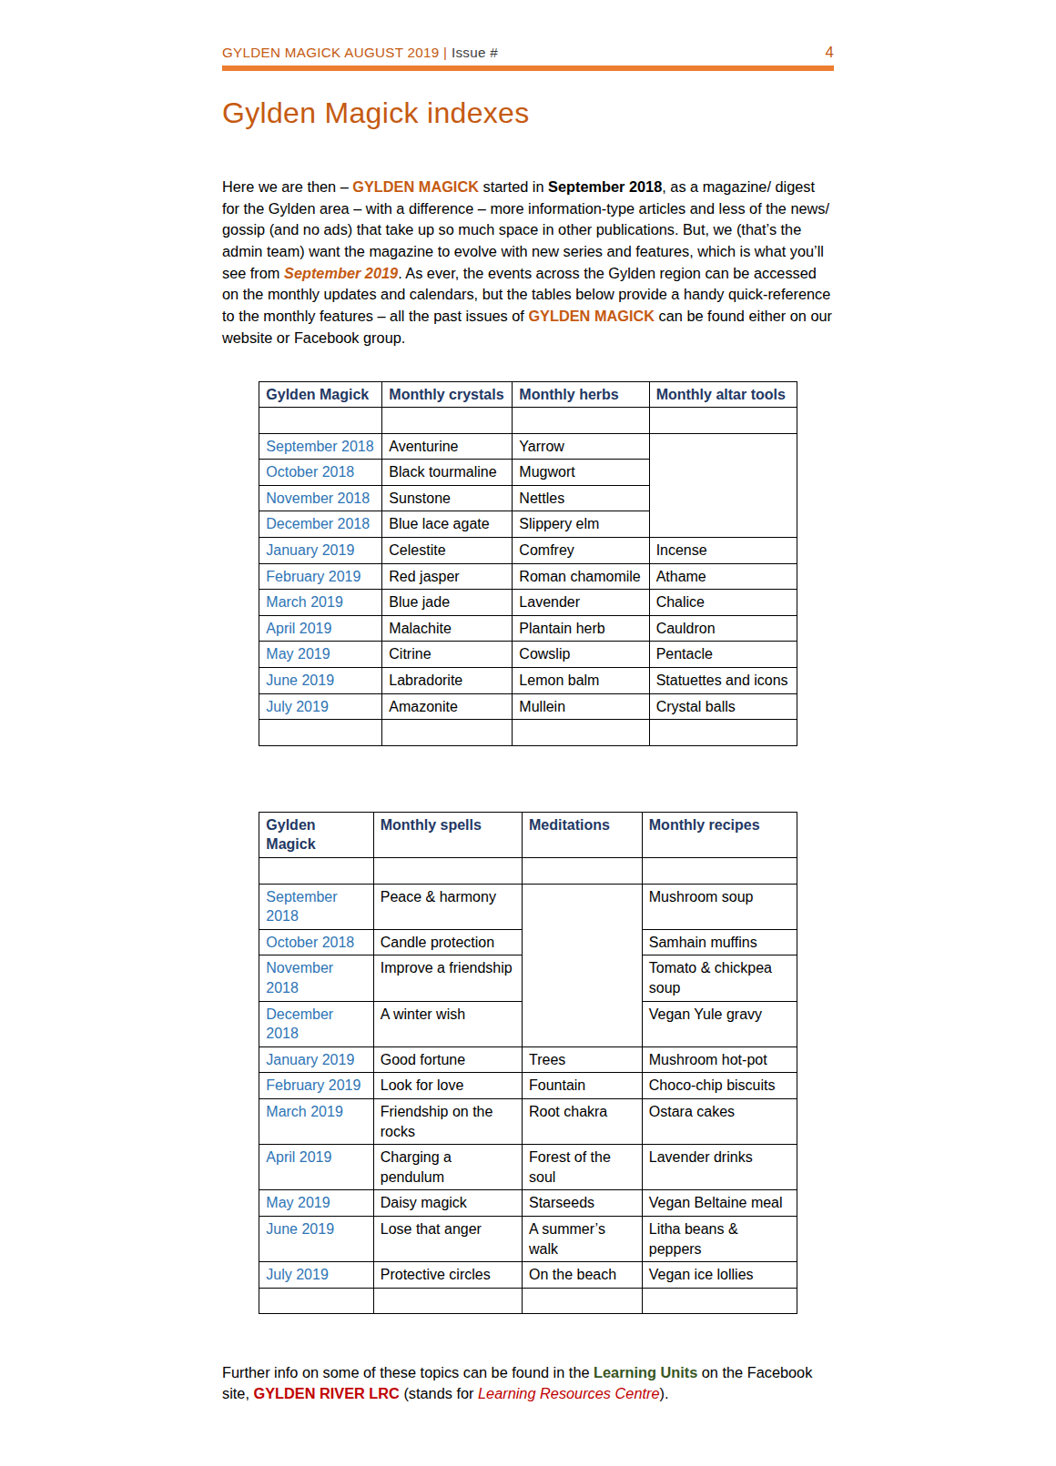GYLDEN MAGICK AUGUST 2019 | Issue #
4
Gylden Magick indexes
Here we are then – GYLDEN MAGICK started in September 2018, as a magazine/ digest for the Gylden area – with a difference – more information-type articles and less of the news/ gossip (and no ads) that take up so much space in other publications. But, we (that’s the admin team) want the magazine to evolve with new series and features, which is what you’ll see from September 2019. As ever, the events across the Gylden region can be accessed on the monthly updates and calendars, but the tables below provide a handy quick-reference to the monthly features – all the past issues of GYLDEN MAGICK can be found either on our website or Facebook group.
| Gylden Magick | Monthly crystals | Monthly herbs | Monthly altar tools |
| --- | --- | --- | --- |
| September 2018 | Aventurine | Yarrow | |
| October 2018 | Black tourmaline | Mugwort |
| November 2018 | Sunstone | Nettles |
| December 2018 | Blue lace agate | Slippery elm |
| January 2019 | Celestite | Comfrey | Incense |
| February 2019 | Red jasper | Roman chamomile | Athame |
| March 2019 | Blue jade | Lavender | Chalice |
| April 2019 | Malachite | Plantain herb | Cauldron |
| May 2019 | Citrine | Cowslip | Pentacle |
| June 2019 | Labradorite | Lemon balm | Statuettes and icons |
| July 2019 | Amazonite | Mullein | Crystal balls |
| Gylden Magick | Monthly spells | Meditations | Monthly recipes |
| --- | --- | --- | --- |
| September 2018 | Peace & harmony | | Mushroom soup |
| October 2018 | Candle protection | Samhain muffins |
| November 2018 | Improve a friendship | Tomato & chickpea soup |
| December 2018 | A winter wish | Vegan Yule gravy |
| January 2019 | Good fortune | Trees | Mushroom hot-pot |
| February 2019 | Look for love | Fountain | Choco-chip biscuits |
| March 2019 | Friendship on the rocks | Root chakra | Ostara cakes |
| April 2019 | Charging a pendulum | Forest of the soul | Lavender drinks |
| May 2019 | Daisy magick | Starseeds | Vegan Beltaine meal |
| June 2019 | Lose that anger | A summer’s walk | Litha beans & peppers |
| July 2019 | Protective circles | On the beach | Vegan ice lollies |
Further info on some of these topics can be found in the Learning Units on the Facebook site, GYLDEN RIVER LRC (stands for Learning Resources Centre).